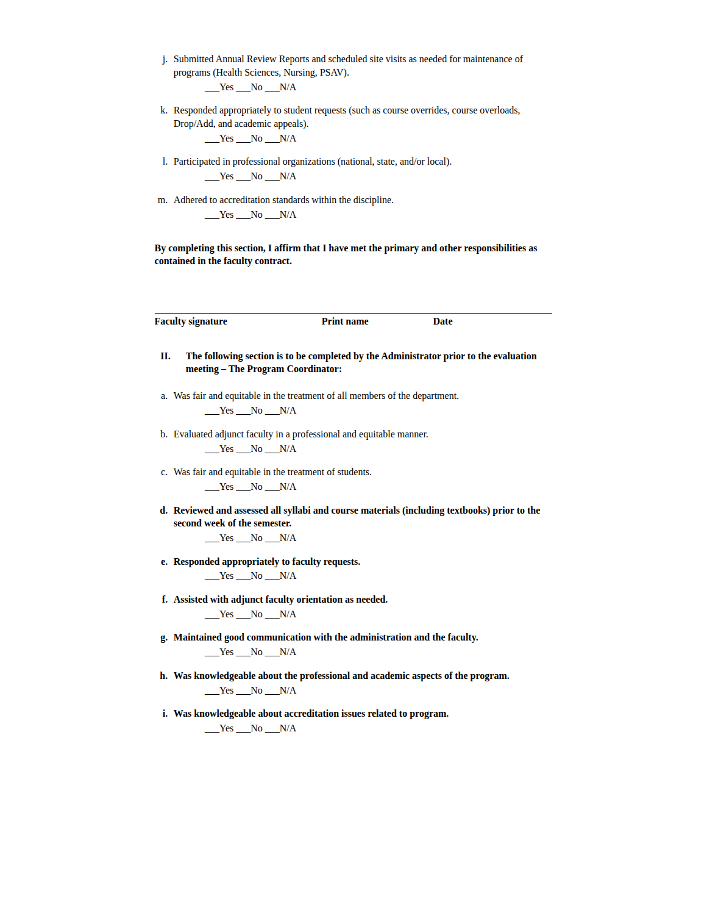Submitted Annual Review Reports and scheduled site visits as needed for maintenance of programs (Health Sciences, Nursing, PSAV).
___Yes ___No ___N/A
Responded appropriately to student requests (such as course overrides, course overloads, Drop/Add, and academic appeals).
___Yes ___No ___N/A
Participated in professional organizations (national, state, and/or local).
___Yes ___No ___N/A
Adhered to accreditation standards within the discipline.
___Yes ___No ___N/A
By completing this section, I affirm that I have met the primary and other responsibilities as contained in the faculty contract.
Faculty signature
Print name
Date
II.
The following section is to be completed by the Administrator prior to the evaluation meeting – The Program Coordinator:
Was fair and equitable in the treatment of all members of the department.
___Yes ___No ___N/A
Evaluated adjunct faculty in a professional and equitable manner.
___Yes ___No ___N/A
Was fair and equitable in the treatment of students.
___Yes ___No ___N/A
Reviewed and assessed all syllabi and course materials (including textbooks) prior to the second week of the semester.
___Yes ___No ___N/A
Responded appropriately to faculty requests.
___Yes ___No ___N/A
Assisted with adjunct faculty orientation as needed.
___Yes ___No ___N/A
Maintained good communication with the administration and the faculty.
___Yes ___No ___N/A
Was knowledgeable about the professional and academic aspects of the program.
___Yes ___No ___N/A
Was knowledgeable about accreditation issues related to program.
___Yes ___No ___N/A